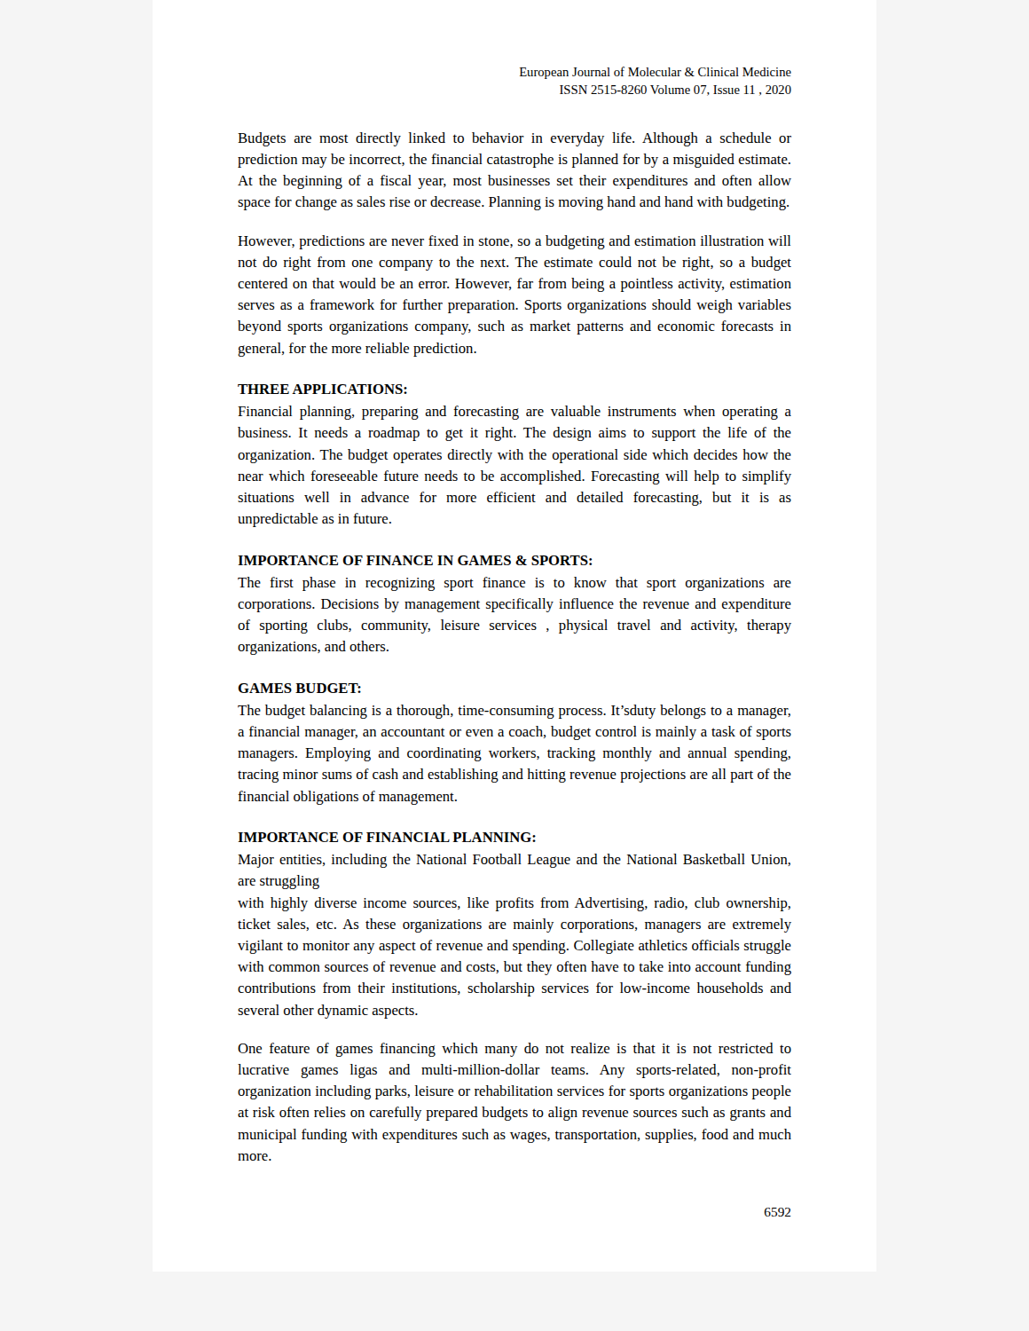European Journal of Molecular & Clinical Medicine ISSN 2515-8260 Volume 07, Issue 11 , 2020
Budgets are most directly linked to behavior in everyday life. Although a schedule or prediction may be incorrect, the financial catastrophe is planned for by a misguided estimate. At the beginning of a fiscal year, most businesses set their expenditures and often allow space for change as sales rise or decrease. Planning is moving hand and hand with budgeting.
However, predictions are never fixed in stone, so a budgeting and estimation illustration will not do right from one company to the next. The estimate could not be right, so a budget centered on that would be an error. However, far from being a pointless activity, estimation serves as a framework for further preparation. Sports organizations should weigh variables beyond sports organizations company, such as market patterns and economic forecasts in general, for the more reliable prediction.
Three Applications:
Financial planning, preparing and forecasting are valuable instruments when operating a business. It needs a roadmap to get it right. The design aims to support the life of the organization. The budget operates directly with the operational side which decides how the near which foreseeable future needs to be accomplished. Forecasting will help to simplify situations well in advance for more efficient and detailed forecasting, but it is as unpredictable as in future.
Importance of Finance in Games & Sports:
The first phase in recognizing sport finance is to know that sport organizations are corporations. Decisions by management specifically influence the revenue and expenditure of sporting clubs, community, leisure services , physical travel and activity, therapy organizations, and others.
Games Budget:
The budget balancing is a thorough, time-consuming process. It’sduty belongs to a manager, a financial manager, an accountant or even a coach, budget control is mainly a task of sports managers. Employing and coordinating workers, tracking monthly and annual spending, tracing minor sums of cash and establishing and hitting revenue projections are all part of the financial obligations of management.
Importance of Financial Planning:
Major entities, including the National Football League and the National Basketball Union, are struggling
with highly diverse income sources, like profits from Advertising, radio, club ownership, ticket sales, etc. As these organizations are mainly corporations, managers are extremely vigilant to monitor any aspect of revenue and spending. Collegiate athletics officials struggle with common sources of revenue and costs, but they often have to take into account funding contributions from their institutions, scholarship services for low-income households and several other dynamic aspects.
One feature of games financing which many do not realize is that it is not restricted to lucrative games ligas and multi-million-dollar teams. Any sports-related, non-profit organization including parks, leisure or rehabilitation services for sports organizations people at risk often relies on carefully prepared budgets to align revenue sources such as grants and municipal funding with expenditures such as wages, transportation, supplies, food and much more.
6592